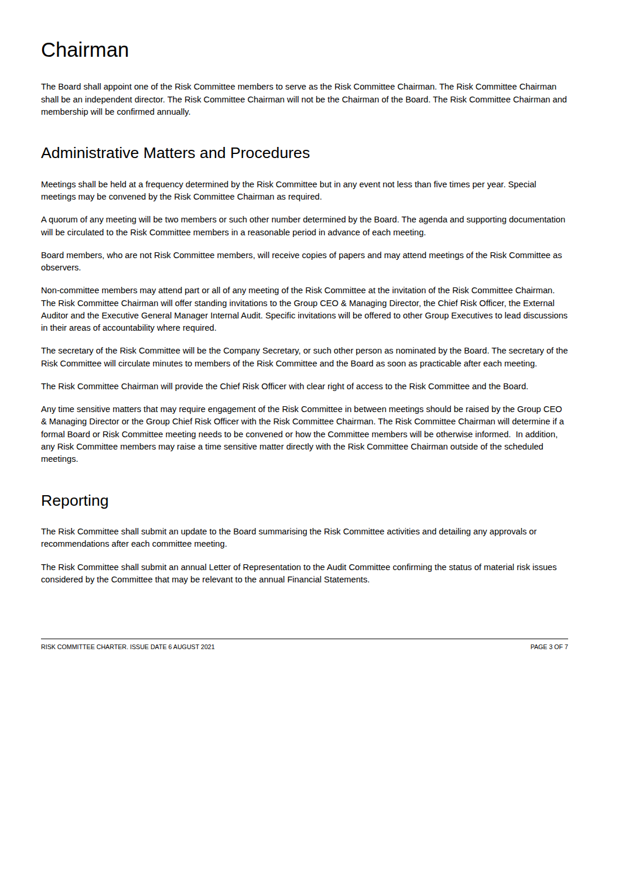Chairman
The Board shall appoint one of the Risk Committee members to serve as the Risk Committee Chairman. The Risk Committee Chairman shall be an independent director. The Risk Committee Chairman will not be the Chairman of the Board. The Risk Committee Chairman and membership will be confirmed annually.
Administrative Matters and Procedures
Meetings shall be held at a frequency determined by the Risk Committee but in any event not less than five times per year. Special meetings may be convened by the Risk Committee Chairman as required.
A quorum of any meeting will be two members or such other number determined by the Board. The agenda and supporting documentation will be circulated to the Risk Committee members in a reasonable period in advance of each meeting.
Board members, who are not Risk Committee members, will receive copies of papers and may attend meetings of the Risk Committee as observers.
Non-committee members may attend part or all of any meeting of the Risk Committee at the invitation of the Risk Committee Chairman. The Risk Committee Chairman will offer standing invitations to the Group CEO & Managing Director, the Chief Risk Officer, the External Auditor and the Executive General Manager Internal Audit. Specific invitations will be offered to other Group Executives to lead discussions in their areas of accountability where required.
The secretary of the Risk Committee will be the Company Secretary, or such other person as nominated by the Board. The secretary of the Risk Committee will circulate minutes to members of the Risk Committee and the Board as soon as practicable after each meeting.
The Risk Committee Chairman will provide the Chief Risk Officer with clear right of access to the Risk Committee and the Board.
Any time sensitive matters that may require engagement of the Risk Committee in between meetings should be raised by the Group CEO & Managing Director or the Group Chief Risk Officer with the Risk Committee Chairman. The Risk Committee Chairman will determine if a formal Board or Risk Committee meeting needs to be convened or how the Committee members will be otherwise informed. In addition, any Risk Committee members may raise a time sensitive matter directly with the Risk Committee Chairman outside of the scheduled meetings.
Reporting
The Risk Committee shall submit an update to the Board summarising the Risk Committee activities and detailing any approvals or recommendations after each committee meeting.
The Risk Committee shall submit an annual Letter of Representation to the Audit Committee confirming the status of material risk issues considered by the Committee that may be relevant to the annual Financial Statements.
RISK COMMITTEE CHARTER. ISSUE DATE 6 AUGUST 2021 PAGE 3 OF 7